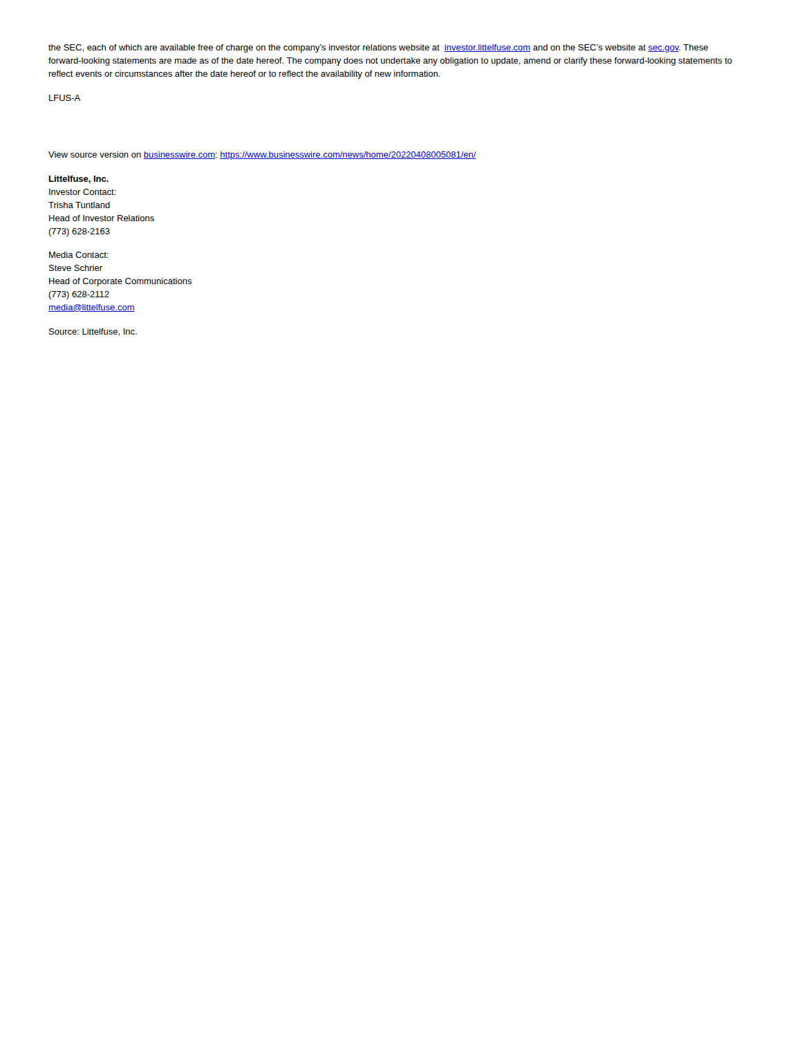the SEC, each of which are available free of charge on the company’s investor relations website at investor.littelfuse.com and on the SEC’s website at sec.gov. These forward-looking statements are made as of the date hereof. The company does not undertake any obligation to update, amend or clarify these forward-looking statements to reflect events or circumstances after the date hereof or to reflect the availability of new information.
LFUS-A
View source version on businesswire.com: https://www.businesswire.com/news/home/20220408005081/en/
Littelfuse, Inc.
Investor Contact:
Trisha Tuntland
Head of Investor Relations
(773) 628-2163
Media Contact:
Steve Schrier
Head of Corporate Communications
(773) 628-2112
media@littelfuse.com
Source: Littelfuse, Inc.